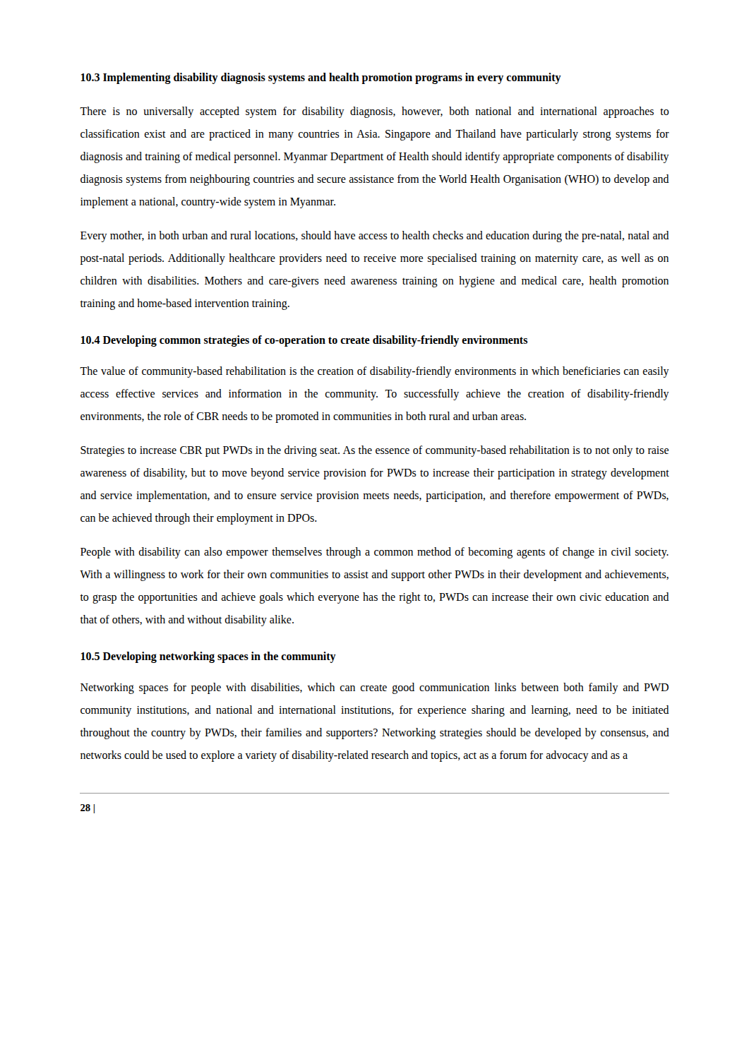10.3 Implementing disability diagnosis systems and health promotion programs in every community
There is no universally accepted system for disability diagnosis, however, both national and international approaches to classification exist and are practiced in many countries in Asia. Singapore and Thailand have particularly strong systems for diagnosis and training of medical personnel. Myanmar Department of Health should identify appropriate components of disability diagnosis systems from neighbouring countries and secure assistance from the World Health Organisation (WHO) to develop and implement a national, country-wide system in Myanmar.
Every mother, in both urban and rural locations, should have access to health checks and education during the pre-natal, natal and post-natal periods. Additionally healthcare providers need to receive more specialised training on maternity care, as well as on children with disabilities. Mothers and care-givers need awareness training on hygiene and medical care, health promotion training and home-based intervention training.
10.4 Developing common strategies of co-operation to create disability-friendly environments
The value of community-based rehabilitation is the creation of disability-friendly environments in which beneficiaries can easily access effective services and information in the community. To successfully achieve the creation of disability-friendly environments, the role of CBR needs to be promoted in communities in both rural and urban areas.
Strategies to increase CBR put PWDs in the driving seat. As the essence of community-based rehabilitation is to not only to raise awareness of disability, but to move beyond service provision for PWDs to increase their participation in strategy development and service implementation, and to ensure service provision meets needs, participation, and therefore empowerment of PWDs, can be achieved through their employment in DPOs.
People with disability can also empower themselves through a common method of becoming agents of change in civil society. With a willingness to work for their own communities to assist and support other PWDs in their development and achievements, to grasp the opportunities and achieve goals which everyone has the right to, PWDs can increase their own civic education and that of others, with and without disability alike.
10.5 Developing networking spaces in the community
Networking spaces for people with disabilities, which can create good communication links between both family and PWD community institutions, and national and international institutions, for experience sharing and learning, need to be initiated throughout the country by PWDs, their families and supporters? Networking strategies should be developed by consensus, and networks could be used to explore a variety of disability-related research and topics, act as a forum for advocacy and as a
28 |